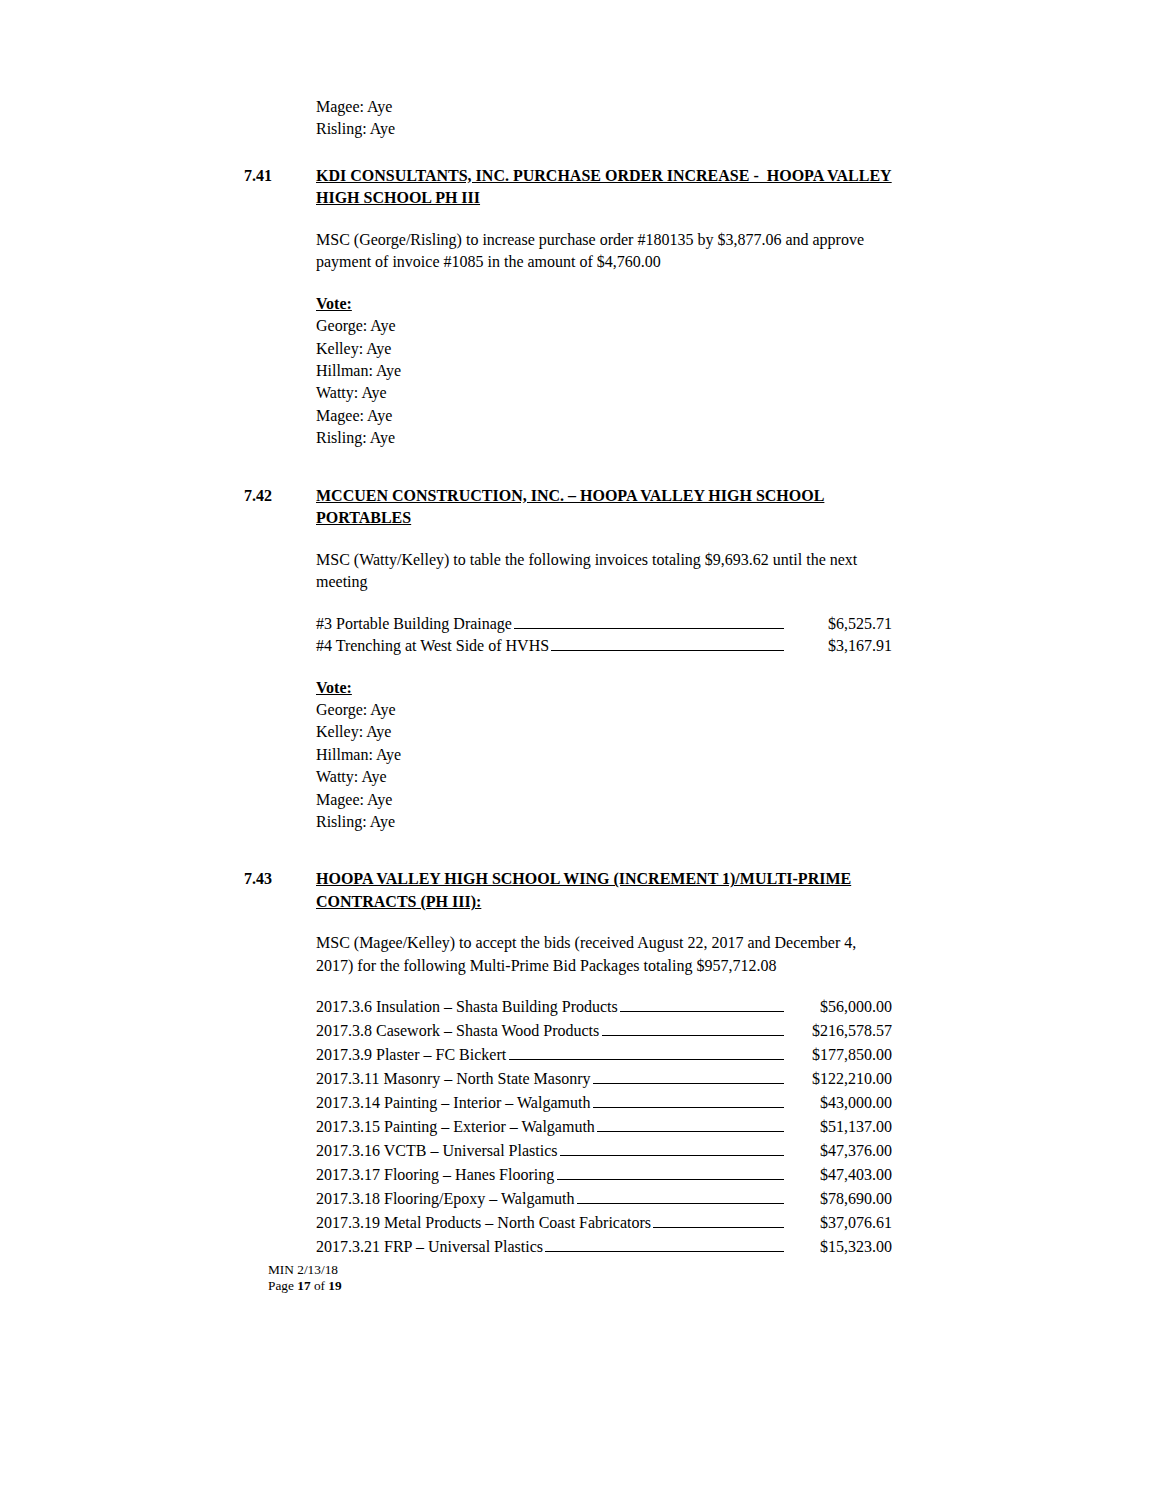Magee: Aye
Risling: Aye
7.41
KDI CONSULTANTS, INC. PURCHASE ORDER INCREASE - HOOPA VALLEY HIGH SCHOOL PH III
MSC (George/Risling) to increase purchase order #180135 by $3,877.06 and approve payment of invoice #1085 in the amount of $4,760.00
Vote:
George: Aye
Kelley: Aye
Hillman: Aye
Watty: Aye
Magee: Aye
Risling: Aye
7.42
MCCUEN CONSTRUCTION, INC. – HOOPA VALLEY HIGH SCHOOL PORTABLES
MSC (Watty/Kelley) to table the following invoices totaling $9,693.62 until the next meeting
#3 Portable Building Drainage $6,525.71
#4 Trenching at West Side of HVHS $3,167.91
Vote:
George: Aye
Kelley: Aye
Hillman: Aye
Watty: Aye
Magee: Aye
Risling: Aye
7.43
HOOPA VALLEY HIGH SCHOOL WING (INCREMENT 1)/MULTI-PRIME CONTRACTS (PH III):
MSC (Magee/Kelley) to accept the bids (received August 22, 2017 and December 4, 2017) for the following Multi-Prime Bid Packages totaling $957,712.08
2017.3.6 Insulation – Shasta Building Products $56,000.00
2017.3.8 Casework – Shasta Wood Products $216,578.57
2017.3.9 Plaster – FC Bickert $177,850.00
2017.3.11 Masonry – North State Masonry $122,210.00
2017.3.14 Painting – Interior – Walgamuth $43,000.00
2017.3.15 Painting – Exterior – Walgamuth $51,137.00
2017.3.16 VCTB – Universal Plastics $47,376.00
2017.3.17 Flooring – Hanes Flooring $47,403.00
2017.3.18 Flooring/Epoxy – Walgamuth $78,690.00
2017.3.19 Metal Products – North Coast Fabricators $37,076.61
2017.3.21 FRP – Universal Plastics $15,323.00
MIN 2/13/18
Page 17 of 19